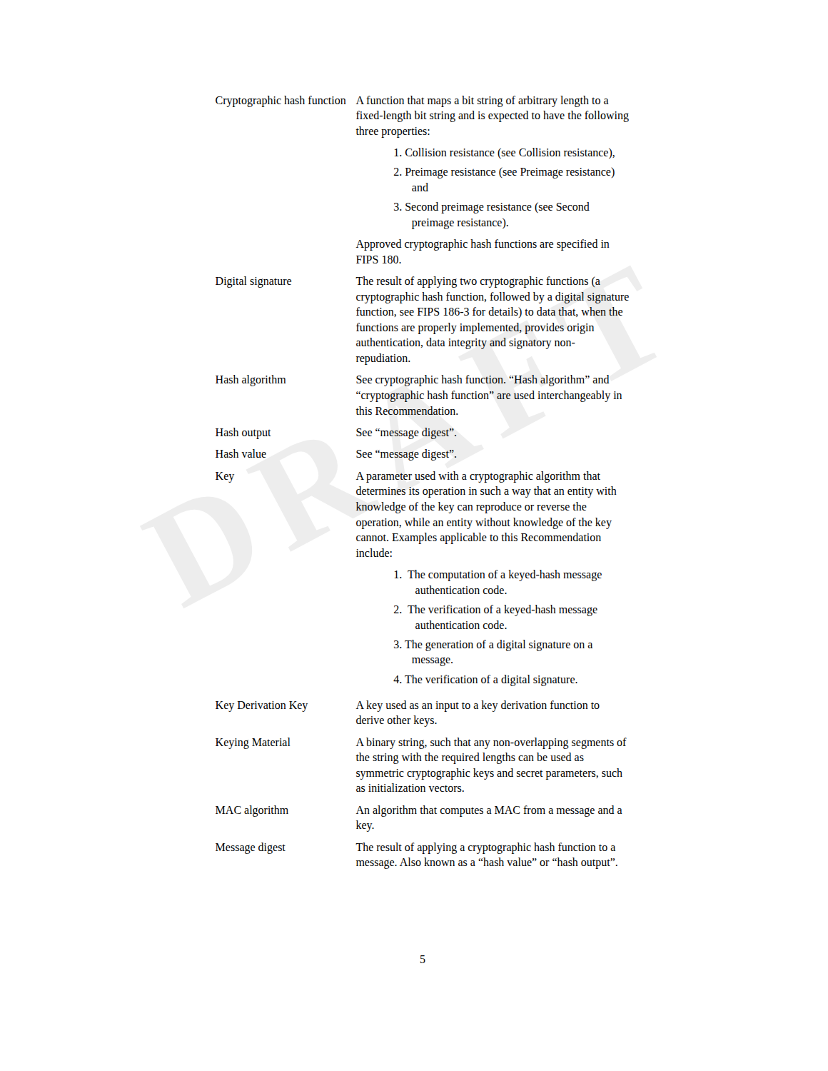DRAFT
| Cryptographic hash function | A function that maps a bit string of arbitrary length to a fixed-length bit string and is expected to have the following three properties: 1. Collision resistance (see Collision resistance), 2. Preimage resistance (see Preimage resistance) and 3. Second preimage resistance (see Second preimage resistance). Approved cryptographic hash functions are specified in FIPS 180. |
| Digital signature | The result of applying two cryptographic functions (a cryptographic hash function, followed by a digital signature function, see FIPS 186-3 for details) to data that, when the functions are properly implemented, provides origin authentication, data integrity and signatory non-repudiation. |
| Hash algorithm | See cryptographic hash function. “Hash algorithm” and “cryptographic hash function” are used interchangeably in this Recommendation. |
| Hash output | See “message digest”. |
| Hash value | See “message digest”. |
| Key | A parameter used with a cryptographic algorithm that determines its operation in such a way that an entity with knowledge of the key can reproduce or reverse the operation, while an entity without knowledge of the key cannot. Examples applicable to this Recommendation include: 1. The computation of a keyed-hash message authentication code. 2. The verification of a keyed-hash message authentication code. 3. The generation of a digital signature on a message. 4. The verification of a digital signature. |
| Key Derivation Key | A key used as an input to a key derivation function to derive other keys. |
| Keying Material | A binary string, such that any non-overlapping segments of the string with the required lengths can be used as symmetric cryptographic keys and secret parameters, such as initialization vectors. |
| MAC algorithm | An algorithm that computes a MAC from a message and a key. |
| Message digest | The result of applying a cryptographic hash function to a message. Also known as a “hash value” or “hash output”. |
5